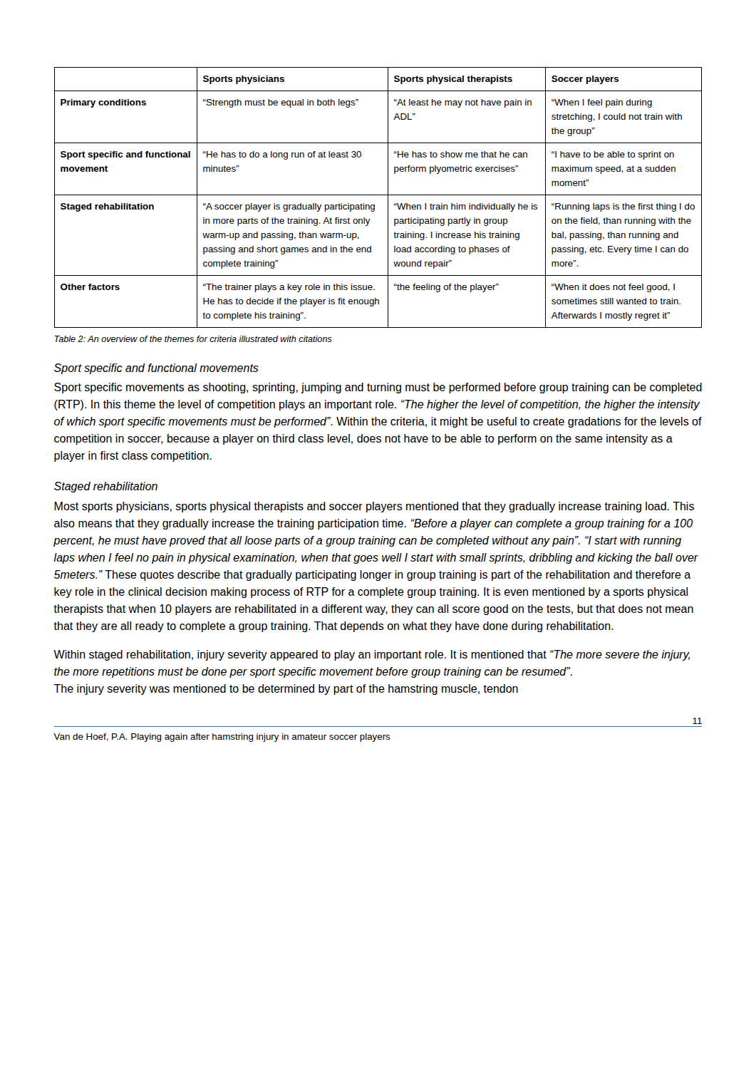| | Sports physicians | Sports physical therapists | Soccer players |
| --- | --- | --- | --- |
| Primary conditions | “Strength must be equal in both legs” | “At least he may not have pain in ADL” | “When I feel pain during stretching, I could not train with the group” |
| Sport specific and functional movement | “He has to do a long run of at least 30 minutes” | “He has to show me that he can perform plyometric exercises” | “I have to be able to sprint on maximum speed, at a sudden moment” |
| Staged rehabilitation | “A soccer player is gradually participating in more parts of the training. At first only warm-up and passing, than warm-up, passing and short games and in the end complete training” | “When I train him individually he is participating partly in group training. I increase his training load according to phases of wound repair” | “Running laps is the first thing I do on the field, than running with the bal, passing, than running and passing, etc. Every time I can do more”. |
| Other factors | “The trainer plays a key role in this issue. He has to decide if the player is fit enough to complete his training”. | “the feeling of the player” | “When it does not feel good, I sometimes still wanted to train. Afterwards I mostly regret it” |
Table 2: An overview of the themes for criteria illustrated with citations
Sport specific and functional movements
Sport specific movements as shooting, sprinting, jumping and turning must be performed before group training can be completed (RTP). In this theme the level of competition plays an important role. “The higher the level of competition, the higher the intensity of which sport specific movements must be performed”. Within the criteria, it might be useful to create gradations for the levels of competition in soccer, because a player on third class level, does not have to be able to perform on the same intensity as a player in first class competition.
Staged rehabilitation
Most sports physicians, sports physical therapists and soccer players mentioned that they gradually increase training load. This also means that they gradually increase the training participation time. “Before a player can complete a group training for a 100 percent, he must have proved that all loose parts of a group training can be completed without any pain”. “I start with running laps when I feel no pain in physical examination, when that goes well I start with small sprints, dribbling and kicking the ball over 5meters.” These quotes describe that gradually participating longer in group training is part of the rehabilitation and therefore a key role in the clinical decision making process of RTP for a complete group training. It is even mentioned by a sports physical therapists that when 10 players are rehabilitated in a different way, they can all score good on the tests, but that does not mean that they are all ready to complete a group training. That depends on what they have done during rehabilitation.
Within staged rehabilitation, injury severity appeared to play an important role. It is mentioned that “The more severe the injury, the more repetitions must be done per sport specific movement before group training can be resumed”.
The injury severity was mentioned to be determined by part of the hamstring muscle, tendon
11 Van de Hoef, P.A. Playing again after hamstring injury in amateur soccer players